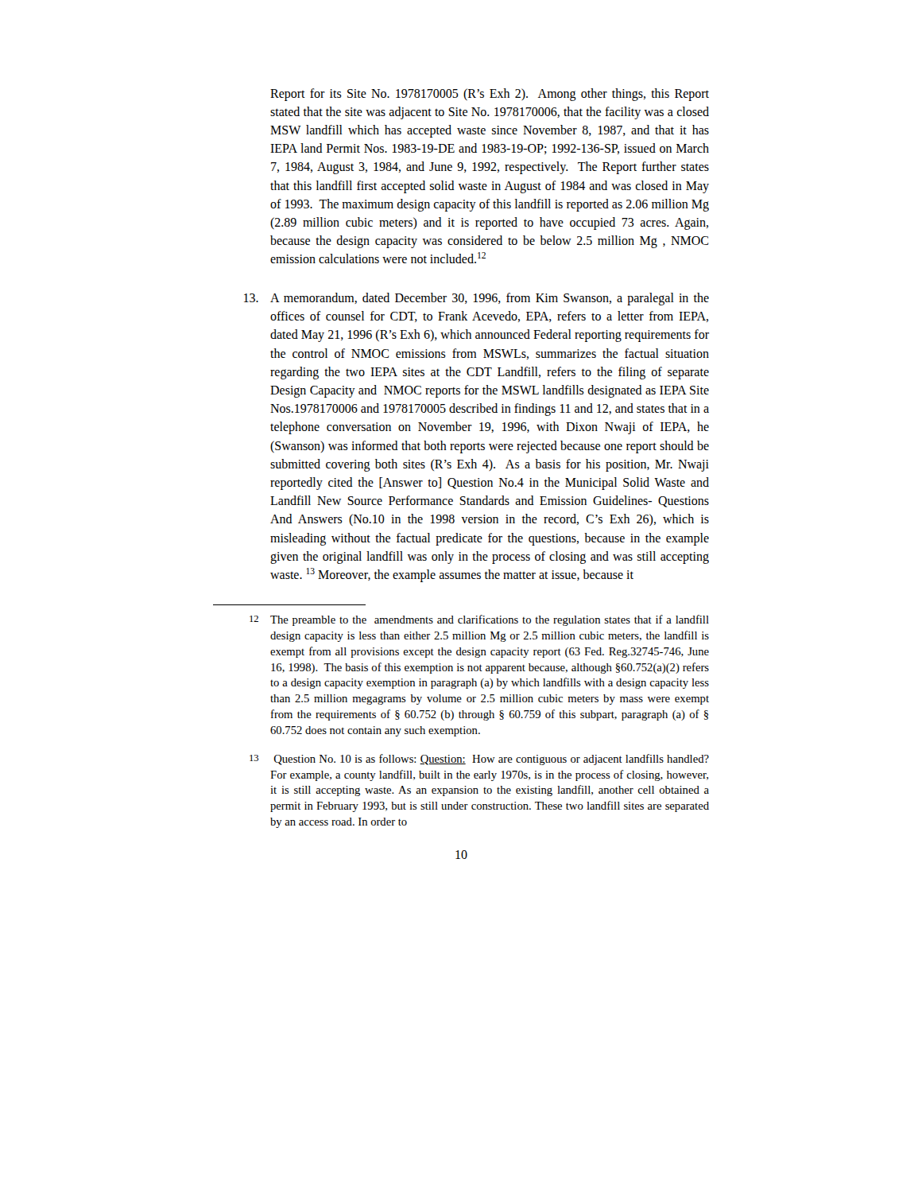Report for its Site No. 1978170005 (R’s Exh 2). Among other things, this Report stated that the site was adjacent to Site No. 1978170006, that the facility was a closed MSW landfill which has accepted waste since November 8, 1987, and that it has IEPA land Permit Nos. 1983-19-DE and 1983-19-OP; 1992-136-SP, issued on March 7, 1984, August 3, 1984, and June 9, 1992, respectively. The Report further states that this landfill first accepted solid waste in August of 1984 and was closed in May of 1993. The maximum design capacity of this landfill is reported as 2.06 million Mg (2.89 million cubic meters) and it is reported to have occupied 73 acres. Again, because the design capacity was considered to be below 2.5 million Mg , NMOC emission calculations were not included.12
13.
A memorandum, dated December 30, 1996, from Kim Swanson, a paralegal in the offices of counsel for CDT, to Frank Acevedo, EPA, refers to a letter from IEPA, dated May 21, 1996 (R’s Exh 6), which announced Federal reporting requirements for the control of NMOC emissions from MSWLs, summarizes the factual situation regarding the two IEPA sites at the CDT Landfill, refers to the filing of separate Design Capacity and NMOC reports for the MSWL landfills designated as IEPA Site Nos.1978170006 and 1978170005 described in findings 11 and 12, and states that in a telephone conversation on November 19, 1996, with Dixon Nwaji of IEPA, he (Swanson) was informed that both reports were rejected because one report should be submitted covering both sites (R’s Exh 4). As a basis for his position, Mr. Nwaji reportedly cited the [Answer to] Question No.4 in the Municipal Solid Waste and Landfill New Source Performance Standards and Emission Guidelines- Questions And Answers (No.10 in the 1998 version in the record, C’s Exh 26), which is misleading without the factual predicate for the questions, because in the example given the original landfill was only in the process of closing and was still accepting waste. 13 Moreover, the example assumes the matter at issue, because it
12 The preamble to the amendments and clarifications to the regulation states that if a landfill design capacity is less than either 2.5 million Mg or 2.5 million cubic meters, the landfill is exempt from all provisions except the design capacity report (63 Fed. Reg.32745-746, June 16, 1998). The basis of this exemption is not apparent because, although §60.752(a)(2) refers to a design capacity exemption in paragraph (a) by which landfills with a design capacity less than 2.5 million megagrams by volume or 2.5 million cubic meters by mass were exempt from the requirements of § 60.752 (b) through § 60.759 of this subpart, paragraph (a) of § 60.752 does not contain any such exemption.
13 Question No. 10 is as follows: Question: How are contiguous or adjacent landfills handled? For example, a county landfill, built in the early 1970s, is in the process of closing, however, it is still accepting waste. As an expansion to the existing landfill, another cell obtained a permit in February 1993, but is still under construction. These two landfill sites are separated by an access road. In order to
10